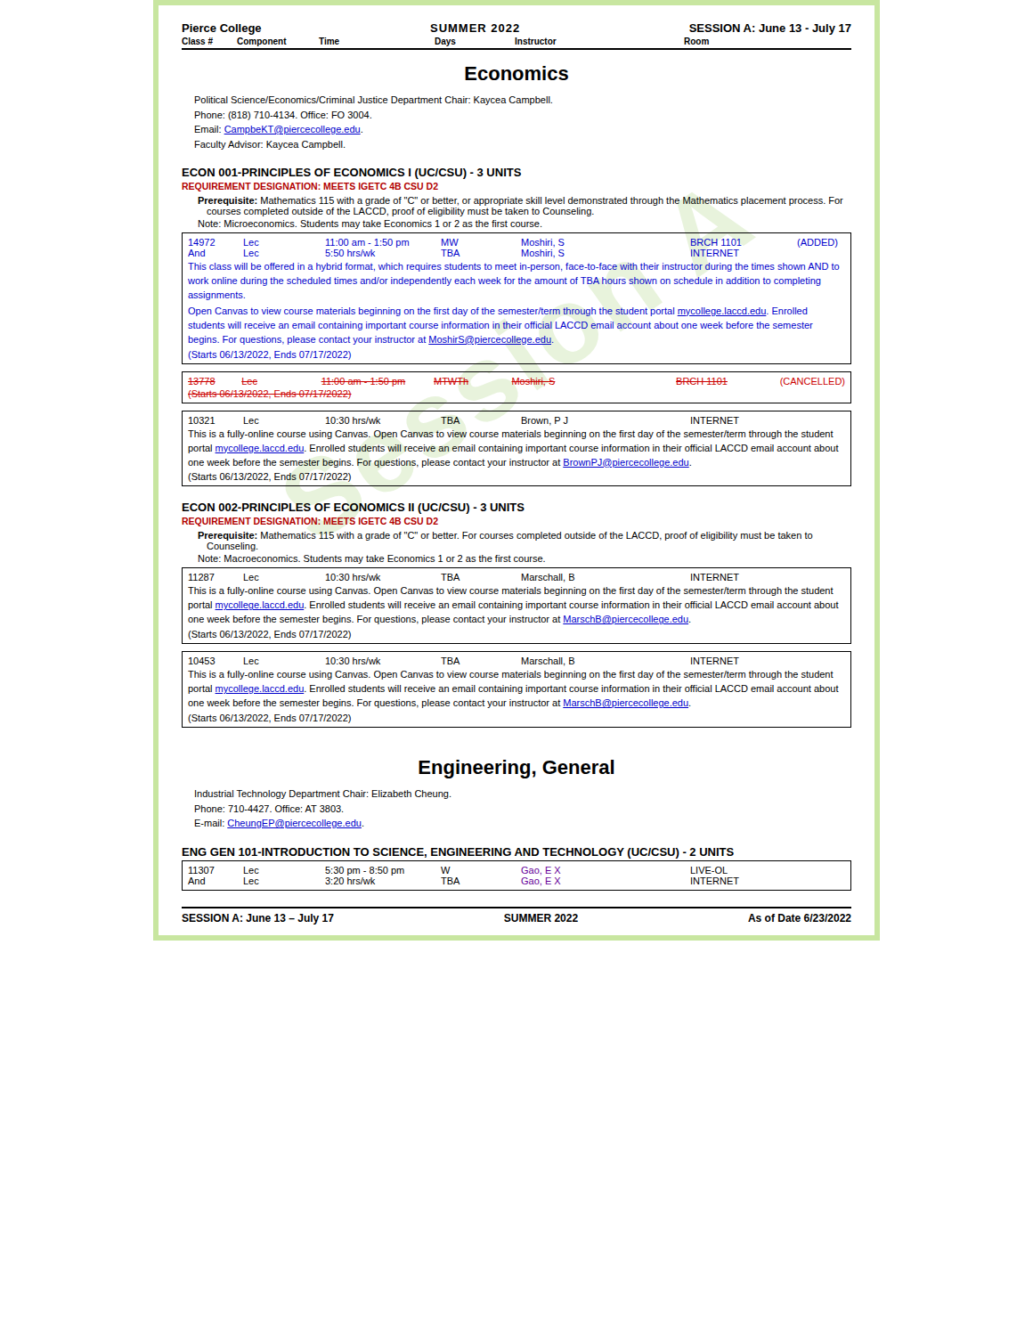Session A
Pierce College SUMMER 2022 SESSION A: June 13 - July 17
Class # Component Time Days Instructor Room
Economics
Political Science/Economics/Criminal Justice Department Chair: Kaycea Campbell.
Phone: (818) 710-4134. Office: FO 3004.
Email: CampbeKT@piercecollege.edu.
Faculty Advisor: Kaycea Campbell.
ECON 001-PRINCIPLES OF ECONOMICS I (UC/CSU) - 3 UNITS
REQUIREMENT DESIGNATION: MEETS IGETC 4B CSU D2
Prerequisite: Mathematics 115 with a grade of "C" or better, or appropriate skill level demonstrated through the Mathematics placement process. For courses completed outside of the LACCD, proof of eligibility must be taken to Counseling.
Note: Microeconomics. Students may take Economics 1 or 2 as the first course.
14972 Lec 11:00 am - 1:50 pm MW Moshiri, S BRCH 1101 (ADDED)
And Lec 5:50 hrs/wk TBA Moshiri, S INTERNET
This class will be offered in a hybrid format, which requires students to meet in-person, face-to-face with their instructor during the times shown AND to work online during the scheduled times and/or independently each week for the amount of TBA hours shown on schedule in addition to completing assignments.
Open Canvas to view course materials beginning on the first day of the semester/term through the student portal mycollege.laccd.edu. Enrolled students will receive an email containing important course information in their official LACCD email account about one week before the semester begins. For questions, please contact your instructor at MoshirS@piercecollege.edu.
(Starts 06/13/2022, Ends 07/17/2022)
13778 Lec 11:00 am - 1:50 pm MTWTh Moshiri, S BRCH 1101 (CANCELLED)
(Starts 06/13/2022, Ends 07/17/2022)
10321 Lec 10:30 hrs/wk TBA Brown, P J INTERNET
This is a fully-online course using Canvas. Open Canvas to view course materials beginning on the first day of the semester/term through the student portal mycollege.laccd.edu. Enrolled students will receive an email containing important course information in their official LACCD email account about one week before the semester begins. For questions, please contact your instructor at BrownPJ@piercecollege.edu.
(Starts 06/13/2022, Ends 07/17/2022)
ECON 002-PRINCIPLES OF ECONOMICS II (UC/CSU) - 3 UNITS
REQUIREMENT DESIGNATION: MEETS IGETC 4B CSU D2
Prerequisite: Mathematics 115 with a grade of "C" or better. For courses completed outside of the LACCD, proof of eligibility must be taken to Counseling.
Note: Macroeconomics. Students may take Economics 1 or 2 as the first course.
11287 Lec 10:30 hrs/wk TBA Marschall, B INTERNET
This is a fully-online course using Canvas. Open Canvas to view course materials beginning on the first day of the semester/term through the student portal mycollege.laccd.edu. Enrolled students will receive an email containing important course information in their official LACCD email account about one week before the semester begins. For questions, please contact your instructor at MarschB@piercecollege.edu.
(Starts 06/13/2022, Ends 07/17/2022)
10453 Lec 10:30 hrs/wk TBA Marschall, B INTERNET
This is a fully-online course using Canvas. Open Canvas to view course materials beginning on the first day of the semester/term through the student portal mycollege.laccd.edu. Enrolled students will receive an email containing important course information in their official LACCD email account about one week before the semester begins. For questions, please contact your instructor at MarschB@piercecollege.edu.
(Starts 06/13/2022, Ends 07/17/2022)
Engineering, General
Industrial Technology Department Chair: Elizabeth Cheung.
Phone: 710-4427. Office: AT 3803.
E-mail: CheungEP@piercecollege.edu.
ENG GEN 101-INTRODUCTION TO SCIENCE, ENGINEERING AND TECHNOLOGY (UC/CSU) - 2 UNITS
11307 Lec 5:30 pm - 8:50 pm W Gao, E X LIVE-OL
And Lec 3:20 hrs/wk TBA Gao, E X INTERNET
SESSION A: June 13 – July 17 SUMMER 2022 As of Date 6/23/2022